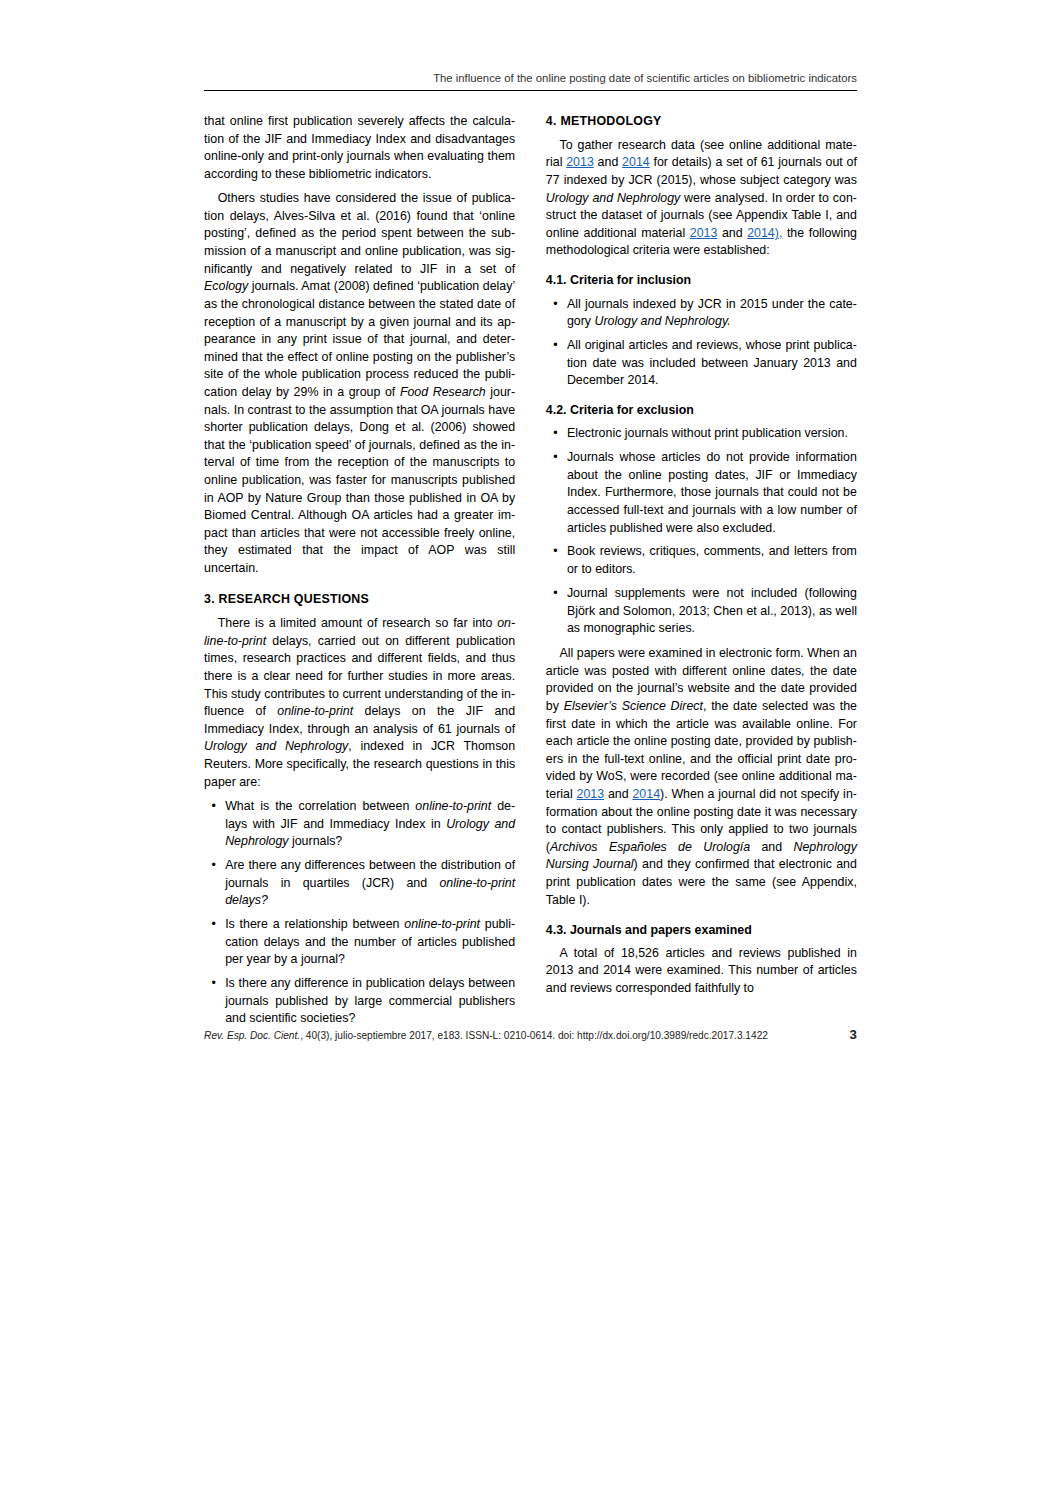The influence of the online posting date of scientific articles on bibliometric indicators
that online first publication severely affects the calculation of the JIF and Immediacy Index and disadvantages online-only and print-only journals when evaluating them according to these bibliometric indicators.
Others studies have considered the issue of publication delays, Alves-Silva et al. (2016) found that ‘online posting’, defined as the period spent between the submission of a manuscript and online publication, was significantly and negatively related to JIF in a set of Ecology journals. Amat (2008) defined ‘publication delay’ as the chronological distance between the stated date of reception of a manuscript by a given journal and its appearance in any print issue of that journal, and determined that the effect of online posting on the publisher’s site of the whole publication process reduced the publication delay by 29% in a group of Food Research journals. In contrast to the assumption that OA journals have shorter publication delays, Dong et al. (2006) showed that the ‘publication speed’ of journals, defined as the interval of time from the reception of the manuscripts to online publication, was faster for manuscripts published in AOP by Nature Group than those published in OA by Biomed Central. Although OA articles had a greater impact than articles that were not accessible freely online, they estimated that the impact of AOP was still uncertain.
3. Research questions
There is a limited amount of research so far into online-to-print delays, carried out on different publication times, research practices and different fields, and thus there is a clear need for further studies in more areas. This study contributes to current understanding of the influence of online-to-print delays on the JIF and Immediacy Index, through an analysis of 61 journals of Urology and Nephrology, indexed in JCR Thomson Reuters. More specifically, the research questions in this paper are:
What is the correlation between online-to-print delays with JIF and Immediacy Index in Urology and Nephrology journals?
Are there any differences between the distribution of journals in quartiles (JCR) and online-to-print delays?
Is there a relationship between online-to-print publication delays and the number of articles published per year by a journal?
Is there any difference in publication delays between journals published by large commercial publishers and scientific societies?
4. Methodology
To gather research data (see online additional material 2013 and 2014 for details) a set of 61 journals out of 77 indexed by JCR (2015), whose subject category was Urology and Nephrology were analysed. In order to construct the dataset of journals (see Appendix Table I, and online additional material 2013 and 2014), the following methodological criteria were established:
4.1. Criteria for inclusion
All journals indexed by JCR in 2015 under the category Urology and Nephrology.
All original articles and reviews, whose print publication date was included between January 2013 and December 2014.
4.2. Criteria for exclusion
Electronic journals without print publication version.
Journals whose articles do not provide information about the online posting dates, JIF or Immediacy Index. Furthermore, those journals that could not be accessed full-text and journals with a low number of articles published were also excluded.
Book reviews, critiques, comments, and letters from or to editors.
Journal supplements were not included (following Björk and Solomon, 2013; Chen et al., 2013), as well as monographic series.
All papers were examined in electronic form. When an article was posted with different online dates, the date provided on the journal’s website and the date provided by Elsevier’s Science Direct, the date selected was the first date in which the article was available online. For each article the online posting date, provided by publishers in the full-text online, and the official print date provided by WoS, were recorded (see online additional material 2013 and 2014). When a journal did not specify information about the online posting date it was necessary to contact publishers. This only applied to two journals (Archivos Españoles de Urología and Nephrology Nursing Journal) and they confirmed that electronic and print publication dates were the same (see Appendix, Table I).
4.3. Journals and papers examined
A total of 18,526 articles and reviews published in 2013 and 2014 were examined. This number of articles and reviews corresponded faithfully to
Rev. Esp. Doc. Cient., 40(3), julio-septiembre 2017, e183. ISSN-L: 0210-0614. doi: http://dx.doi.org/10.3989/redc.2017.3.1422
3